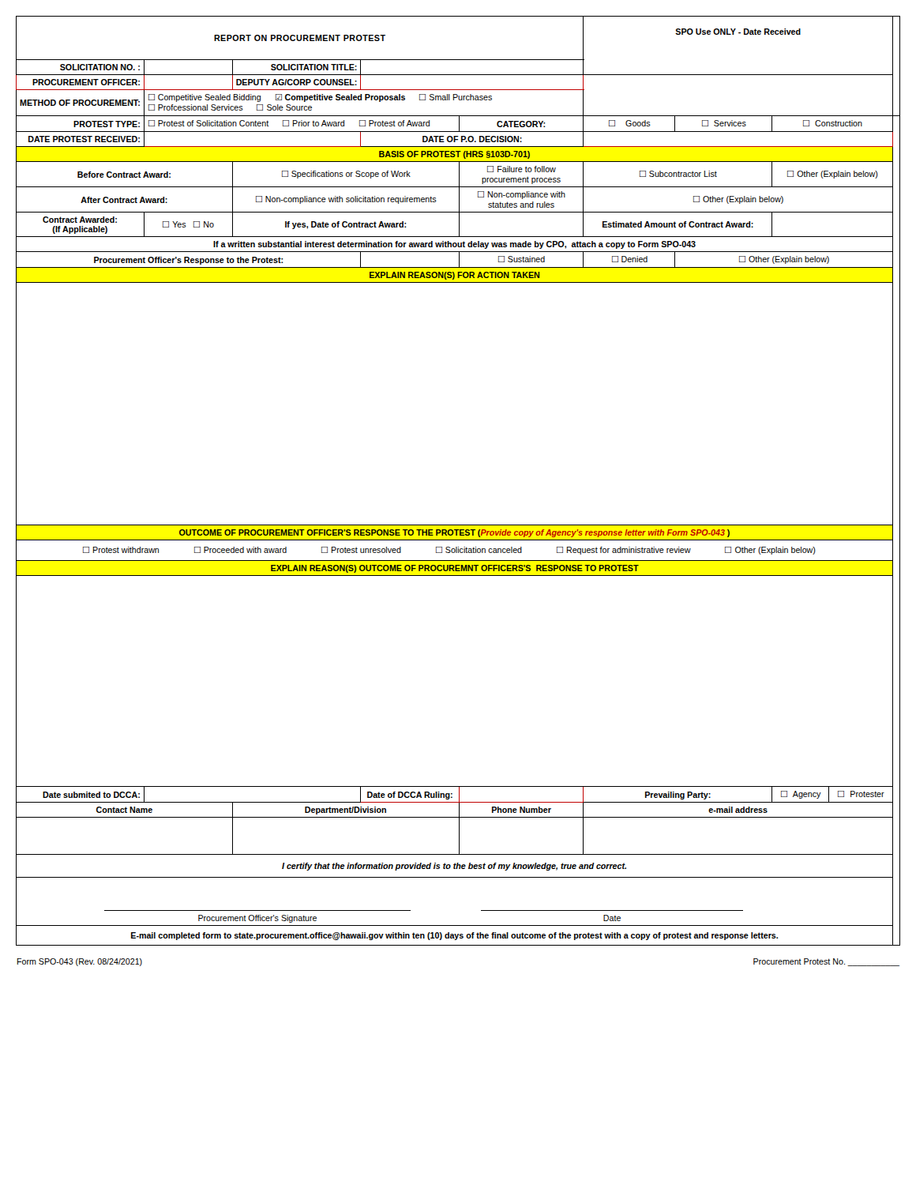| REPORT ON PROCUREMENT PROTEST | SPO Use ONLY - Date Received |
| SOLICITATION NO. : | | SOLICITATION TITLE: | | |
| PROCUREMENT OFFICER: | | DEPUTY AG/CORP COUNSEL: | |
| METHOD OF PROCUREMENT: | ☐ Competitive Sealed Bidding ☑ Competitive Sealed Proposals ☐ Small Purchases ☐ Profcessional Services ☐ Sole Source |
| PROTEST TYPE: | ☐ Protest of Solicitation Content ☐ Prior to Award ☐ Protest of Award | CATEGORY: | ☐ Goods | ☐ Services | ☐ Construction |
| DATE PROTEST RECEIVED: | | DATE OF P.O. DECISION: | |
| BASIS OF PROTEST (HRS §103D-701) |
| Before Contract Award: | ☐ Specifications or Scope of Work | ☐ Failure to follow procurement process | ☐ Subcontractor List | ☐ Other (Explain below) |
| After Contract Award: | ☐ Non-compliance with solicitation requirements | ☐ Non-compliance with statutes and rules | ☐ Other (Explain below) |
| Contract Awarded: (If Applicable) | ☐ Yes ☐ No | If yes, Date of Contract Award: | | Estimated Amount of Contract Award: | |
| If a written substantial interest determination for award without delay was made by CPO, attach a copy to Form SPO-043 |
| Procurement Officer's Response to the Protest: | | ☐ Sustained | ☐ Denied | ☐ Other (Explain below) |
| EXPLAIN REASON(S) FOR ACTION TAKEN |
| OUTCOME OF PROCUREMENT OFFICER'S RESPONSE TO THE PROTEST ( Provide copy of Agency's response letter with Form SPO-043 ) |
| ☐ Protest withdrawn ☐ Proceeded with award ☐ Protest unresolved ☐ Solicitation canceled ☐ Request for administrative review ☐ Other (Explain below) |
| EXPLAIN REASON(S) OUTCOME OF PROCUREMNT OFFICERS'S RESPONSE TO PROTEST |
| Date submited to DCCA: | | Date of DCCA Ruling: | | Prevailing Party: | ☐ Agency | ☐ Protester |
| Contact Name | Department/Division | Phone Number | e-mail address |
| I certify that the information provided is to the best of my knowledge, true and correct. |
| / / Procurement Officer's Signature / / Date / / |
| E-mail completed form to state.procurement.office@hawaii.gov within ten (10) days of the final outcome of the protest with a copy of protest and response letters. |
| Form SPO-043 (Rev. 08/24/2021) | Procurement Protest No. ___________ |